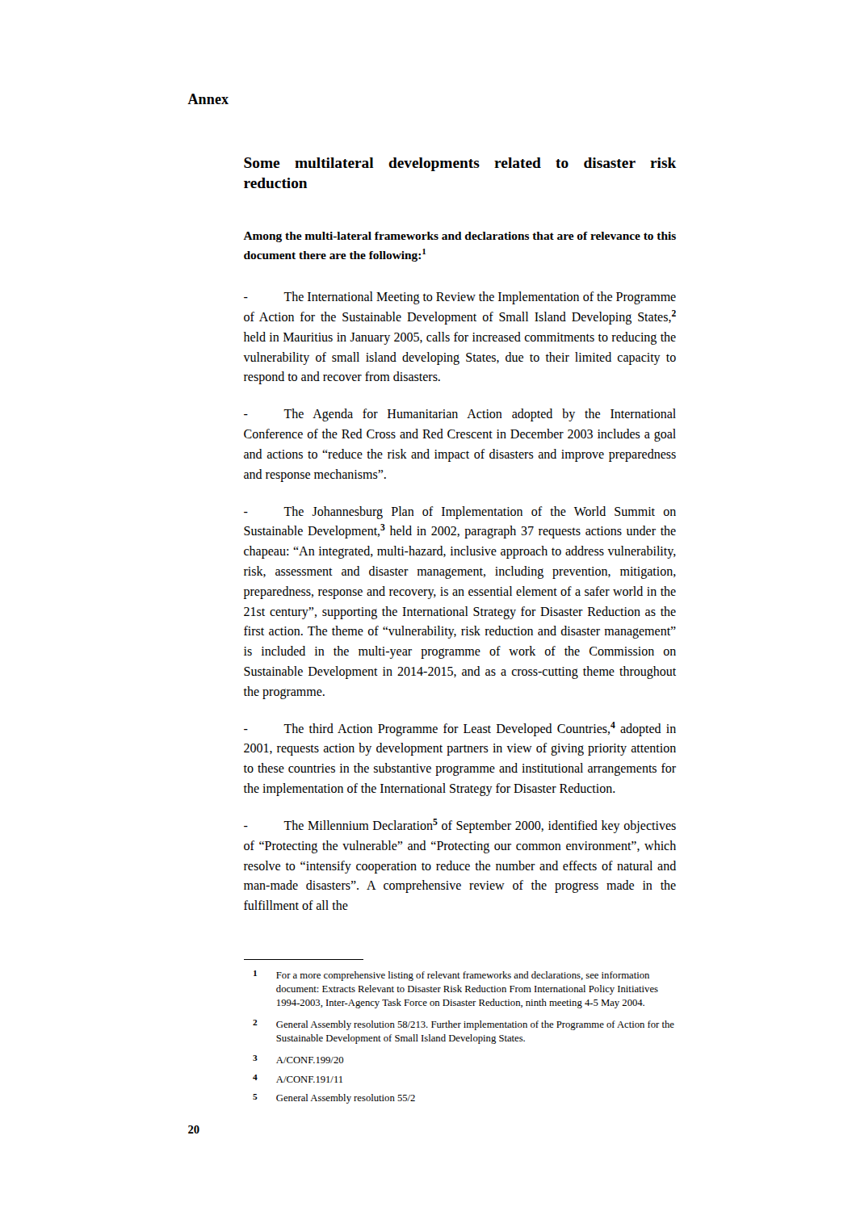Annex
Some multilateral developments related to disaster risk reduction
Among the multi-lateral frameworks and declarations that are of relevance to this document there are the following:1
-The International Meeting to Review the Implementation of the Programme of Action for the Sustainable Development of Small Island Developing States,2 held in Mauritius in January 2005, calls for increased commitments to reducing the vulnerability of small island developing States, due to their limited capacity to respond to and recover from disasters.
-The Agenda for Humanitarian Action adopted by the International Conference of the Red Cross and Red Crescent in December 2003 includes a goal and actions to “reduce the risk and impact of disasters and improve preparedness and response mechanisms”.
-The Johannesburg Plan of Implementation of the World Summit on Sustainable Development,3 held in 2002, paragraph 37 requests actions under the chapeau: “An integrated, multi-hazard, inclusive approach to address vulnerability, risk, assessment and disaster management, including prevention, mitigation, preparedness, response and recovery, is an essential element of a safer world in the 21st century”, supporting the International Strategy for Disaster Reduction as the first action. The theme of “vulnerability, risk reduction and disaster management” is included in the multi-year programme of work of the Commission on Sustainable Development in 2014-2015, and as a cross-cutting theme throughout the programme.
-The third Action Programme for Least Developed Countries,4 adopted in 2001, requests action by development partners in view of giving priority attention to these countries in the substantive programme and institutional arrangements for the implementation of the International Strategy for Disaster Reduction.
-The Millennium Declaration5 of September 2000, identified key objectives of “Protecting the vulnerable” and “Protecting our common environment”, which resolve to “intensify cooperation to reduce the number and effects of natural and man-made disasters”. A comprehensive review of the progress made in the fulfillment of all the
1 For a more comprehensive listing of relevant frameworks and declarations, see information document: Extracts Relevant to Disaster Risk Reduction From International Policy Initiatives 1994-2003, Inter-Agency Task Force on Disaster Reduction, ninth meeting 4-5 May 2004.
2 General Assembly resolution 58/213. Further implementation of the Programme of Action for the Sustainable Development of Small Island Developing States.
3 A/CONF.199/20
4 A/CONF.191/11
5 General Assembly resolution 55/2
20